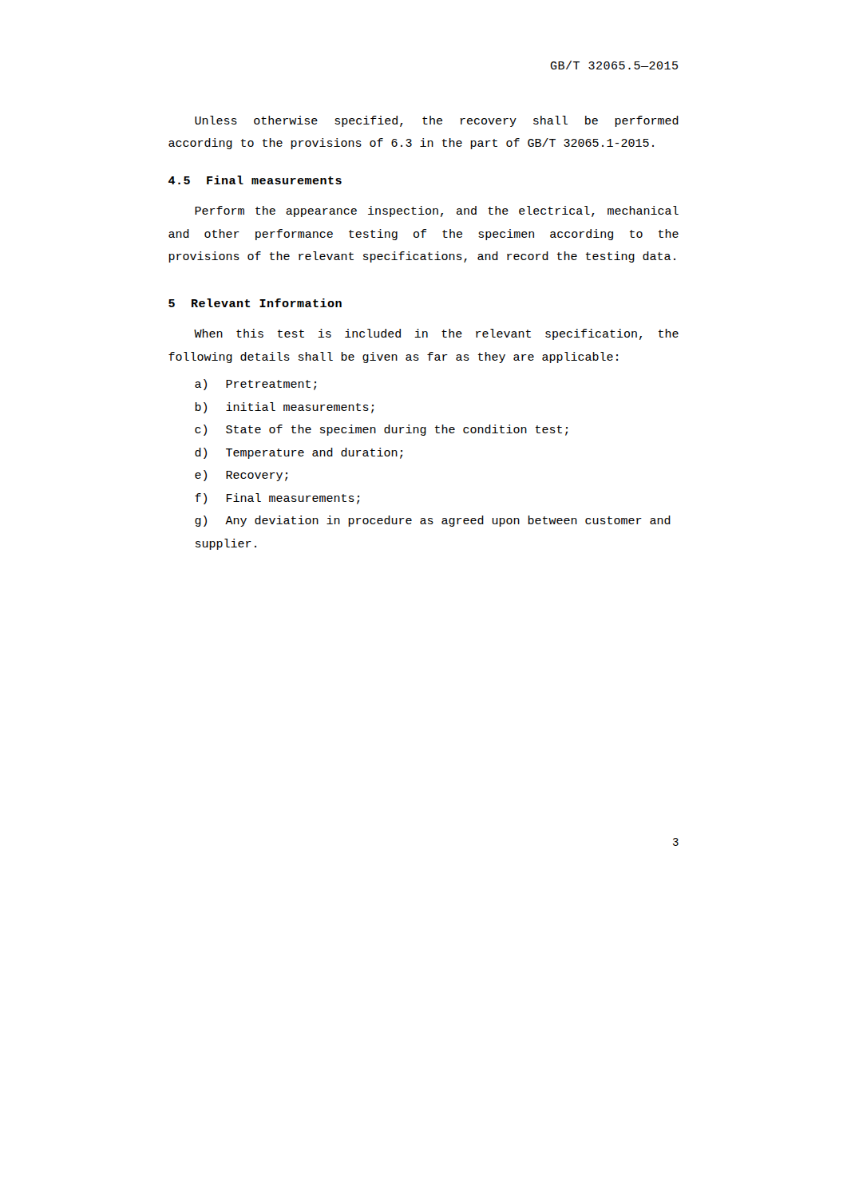GB/T 32065.5—2015
Unless otherwise specified, the recovery shall be performed according to the provisions of 6.3 in the part of GB/T 32065.1-2015.
4.5 Final measurements
Perform the appearance inspection, and the electrical, mechanical and other performance testing of the specimen according to the provisions of the relevant specifications, and record the testing data.
5 Relevant Information
When this test is included in the relevant specification, the following details shall be given as far as they are applicable:
a) Pretreatment;
b) initial measurements;
c) State of the specimen during the condition test;
d) Temperature and duration;
e) Recovery;
f) Final measurements;
g) Any deviation in procedure as agreed upon between customer and supplier.
3